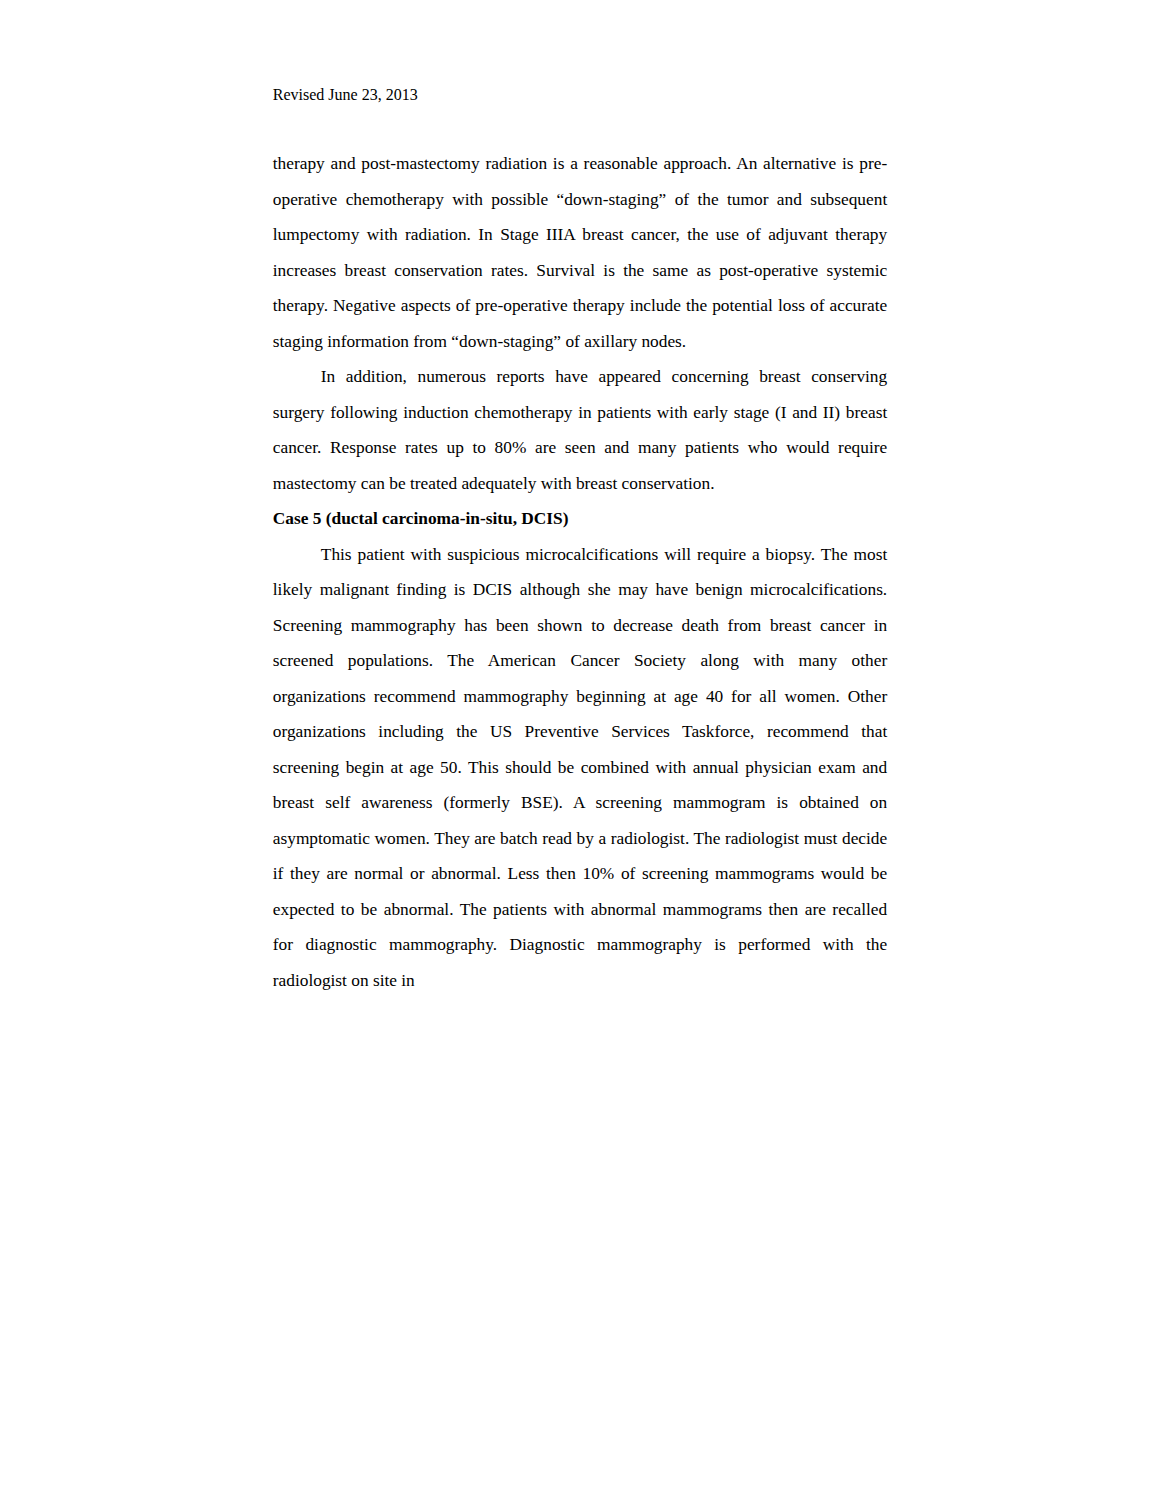Revised June 23, 2013
therapy and post-mastectomy radiation is a reasonable approach. An alternative is pre-operative chemotherapy with possible “down-staging” of the tumor and subsequent lumpectomy with radiation. In Stage IIIA breast cancer, the use of adjuvant therapy increases breast conservation rates. Survival is the same as post-operative systemic therapy. Negative aspects of pre-operative therapy include the potential loss of accurate staging information from “down-staging” of axillary nodes.
In addition, numerous reports have appeared concerning breast conserving surgery following induction chemotherapy in patients with early stage (I and II) breast cancer. Response rates up to 80% are seen and many patients who would require mastectomy can be treated adequately with breast conservation.
Case 5 (ductal carcinoma-in-situ, DCIS)
This patient with suspicious microcalcifications will require a biopsy. The most likely malignant finding is DCIS although she may have benign microcalcifications. Screening mammography has been shown to decrease death from breast cancer in screened populations. The American Cancer Society along with many other organizations recommend mammography beginning at age 40 for all women. Other organizations including the US Preventive Services Taskforce, recommend that screening begin at age 50. This should be combined with annual physician exam and breast self awareness (formerly BSE). A screening mammogram is obtained on asymptomatic women. They are batch read by a radiologist. The radiologist must decide if they are normal or abnormal. Less then 10% of screening mammograms would be expected to be abnormal. The patients with abnormal mammograms then are recalled for diagnostic mammography. Diagnostic mammography is performed with the radiologist on site in